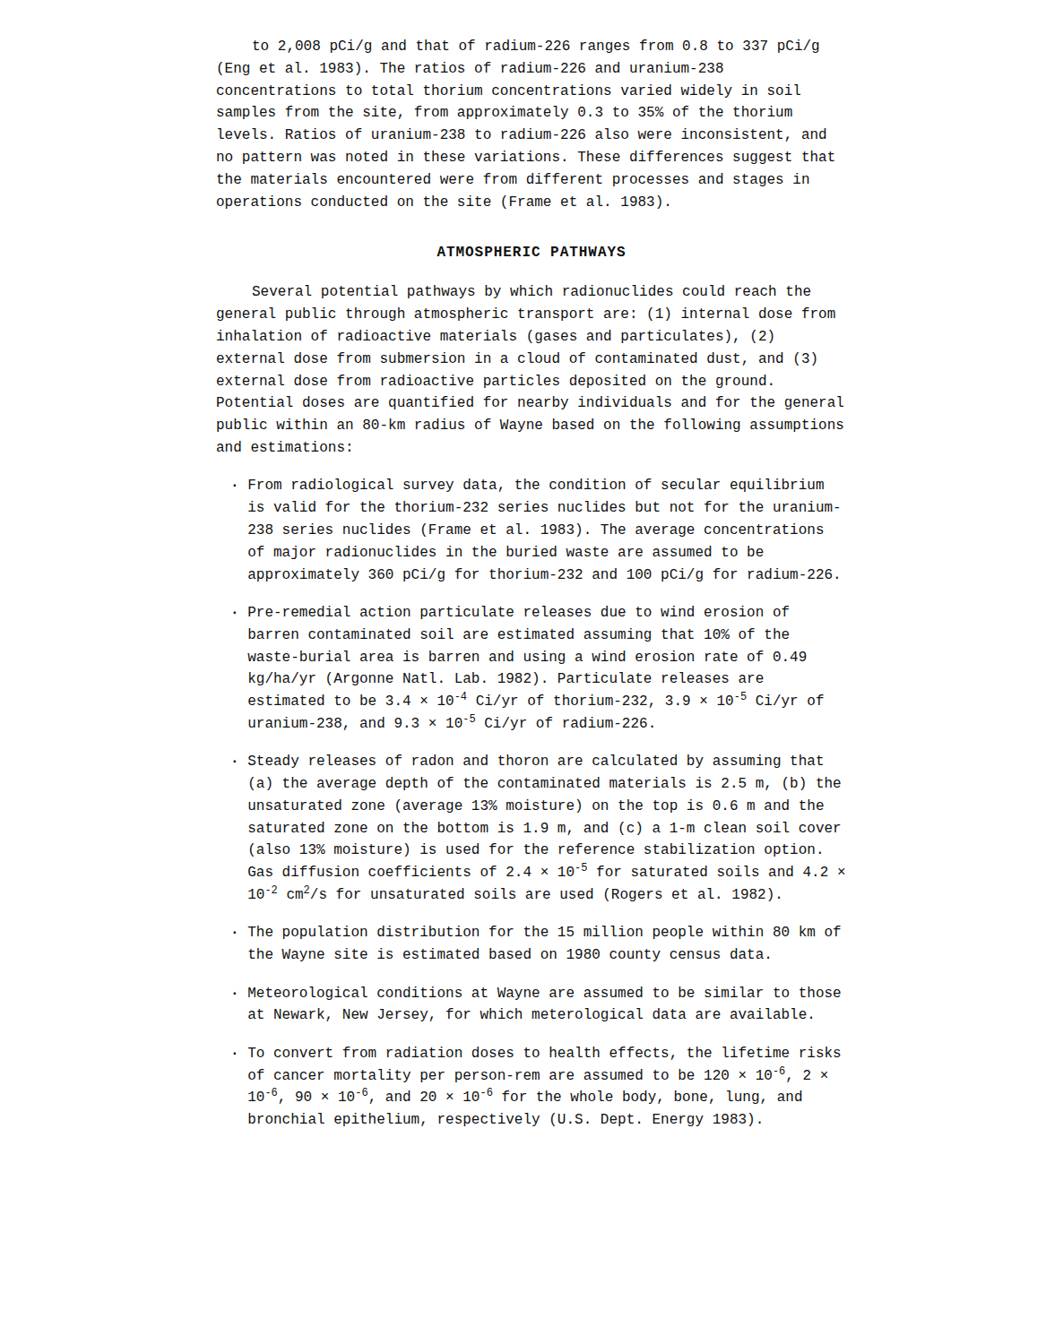to 2,008 pCi/g and that of radium-226 ranges from 0.8 to 337 pCi/g (Eng et al. 1983). The ratios of radium-226 and uranium-238 concentrations to total thorium concentrations varied widely in soil samples from the site, from approximately 0.3 to 35% of the thorium levels. Ratios of uranium-238 to radium-226 also were inconsistent, and no pattern was noted in these variations. These differences suggest that the materials encountered were from different processes and stages in operations conducted on the site (Frame et al. 1983).
ATMOSPHERIC PATHWAYS
Several potential pathways by which radionuclides could reach the general public through atmospheric transport are: (1) internal dose from inhalation of radioactive materials (gases and particulates), (2) external dose from submersion in a cloud of contaminated dust, and (3) external dose from radioactive particles deposited on the ground. Potential doses are quantified for nearby individuals and for the general public within an 80-km radius of Wayne based on the following assumptions and estimations:
From radiological survey data, the condition of secular equilibrium is valid for the thorium-232 series nuclides but not for the uranium-238 series nuclides (Frame et al. 1983). The average concentrations of major radionuclides in the buried waste are assumed to be approximately 360 pCi/g for thorium-232 and 100 pCi/g for radium-226.
Pre-remedial action particulate releases due to wind erosion of barren contaminated soil are estimated assuming that 10% of the waste-burial area is barren and using a wind erosion rate of 0.49 kg/ha/yr (Argonne Natl. Lab. 1982). Particulate releases are estimated to be 3.4 × 10-4 Ci/yr of thorium-232, 3.9 × 10-5 Ci/yr of uranium-238, and 9.3 × 10-5 Ci/yr of radium-226.
Steady releases of radon and thoron are calculated by assuming that (a) the average depth of the contaminated materials is 2.5 m, (b) the unsaturated zone (average 13% moisture) on the top is 0.6 m and the saturated zone on the bottom is 1.9 m, and (c) a 1-m clean soil cover (also 13% moisture) is used for the reference stabilization option. Gas diffusion coefficients of 2.4 × 10-5 for saturated soils and 4.2 × 10-2 cm2/s for unsaturated soils are used (Rogers et al. 1982).
The population distribution for the 15 million people within 80 km of the Wayne site is estimated based on 1980 county census data.
Meteorological conditions at Wayne are assumed to be similar to those at Newark, New Jersey, for which meterological data are available.
To convert from radiation doses to health effects, the lifetime risks of cancer mortality per person-rem are assumed to be 120 × 10-6, 2 × 10-6, 90 × 10-6, and 20 × 10-6 for the whole body, bone, lung, and bronchial epithelium, respectively (U.S. Dept. Energy 1983).